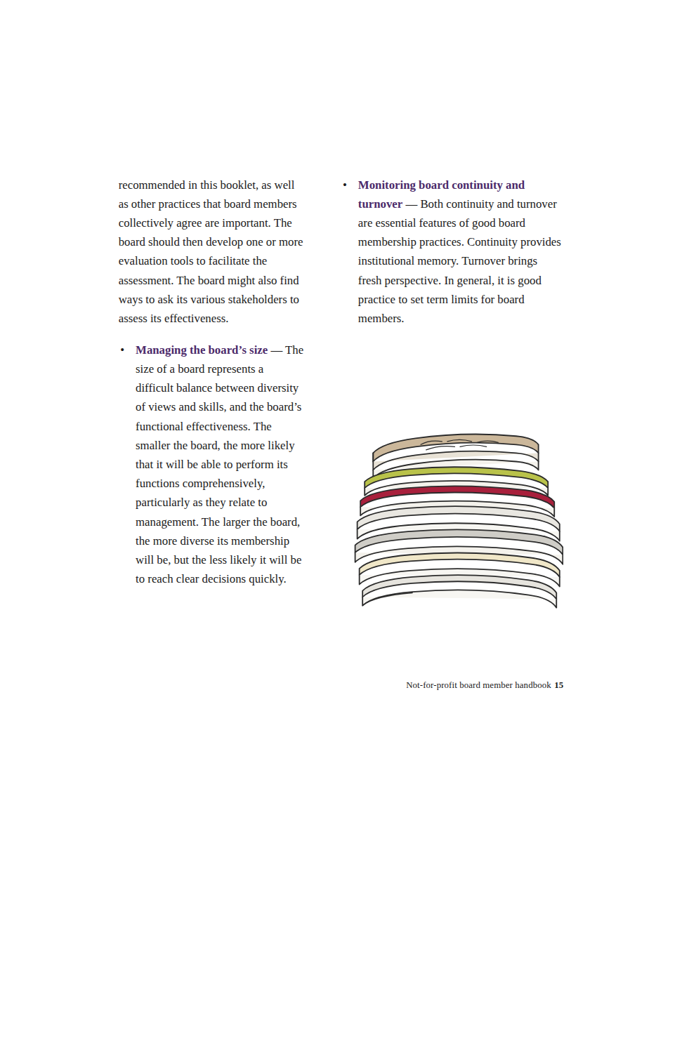recommended in this booklet, as well as other practices that board members collectively agree are important. The board should then develop one or more evaluation tools to facilitate the assessment. The board might also find ways to ask its various stakeholders to assess its effectiveness.
Managing the board’s size — The size of a board represents a difficult balance between diversity of views and skills, and the board’s functional effectiveness. The smaller the board, the more likely that it will be able to perform its functions comprehensively, particularly as they relate to management. The larger the board, the more diverse its membership will be, but the less likely it will be to reach clear decisions quickly.
Monitoring board continuity and turnover — Both continuity and turnover are essential features of good board membership practices. Continuity provides institutional memory. Turnover brings fresh perspective. In general, it is good practice to set term limits for board members.
Not-for-profit board member handbook15